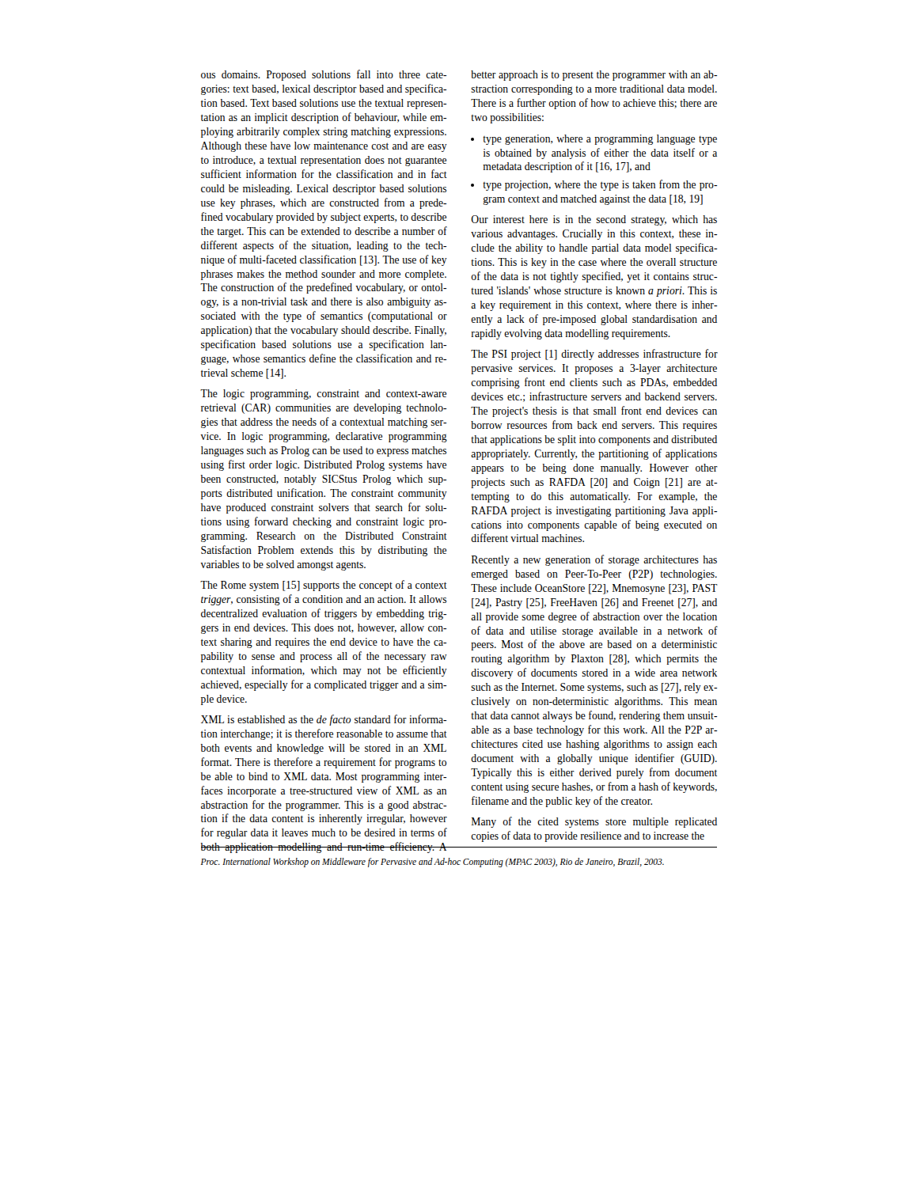ous domains. Proposed solutions fall into three categories: text based, lexical descriptor based and specification based. Text based solutions use the textual representation as an implicit description of behaviour, while employing arbitrarily complex string matching expressions. Although these have low maintenance cost and are easy to introduce, a textual representation does not guarantee sufficient information for the classification and in fact could be misleading. Lexical descriptor based solutions use key phrases, which are constructed from a predefined vocabulary provided by subject experts, to describe the target. This can be extended to describe a number of different aspects of the situation, leading to the technique of multi-faceted classification [13]. The use of key phrases makes the method sounder and more complete. The construction of the predefined vocabulary, or ontology, is a non-trivial task and there is also ambiguity associated with the type of semantics (computational or application) that the vocabulary should describe. Finally, specification based solutions use a specification language, whose semantics define the classification and retrieval scheme [14].
The logic programming, constraint and context-aware retrieval (CAR) communities are developing technologies that address the needs of a contextual matching service. In logic programming, declarative programming languages such as Prolog can be used to express matches using first order logic. Distributed Prolog systems have been constructed, notably SICStus Prolog which supports distributed unification. The constraint community have produced constraint solvers that search for solutions using forward checking and constraint logic programming. Research on the Distributed Constraint Satisfaction Problem extends this by distributing the variables to be solved amongst agents.
The Rome system [15] supports the concept of a context trigger, consisting of a condition and an action. It allows decentralized evaluation of triggers by embedding triggers in end devices. This does not, however, allow context sharing and requires the end device to have the capability to sense and process all of the necessary raw contextual information, which may not be efficiently achieved, especially for a complicated trigger and a simple device.
XML is established as the de facto standard for information interchange; it is therefore reasonable to assume that both events and knowledge will be stored in an XML format. There is therefore a requirement for programs to be able to bind to XML data. Most programming interfaces incorporate a tree-structured view of XML as an abstraction for the programmer. This is a good abstraction if the data content is inherently irregular, however for regular data it leaves much to be desired in terms of both application modelling and run-time efficiency. A better approach is to present the programmer with an abstraction corresponding to a more traditional data model. There is a further option of how to achieve this; there are two possibilities:
type generation, where a programming language type is obtained by analysis of either the data itself or a metadata description of it [16, 17], and
type projection, where the type is taken from the program context and matched against the data [18, 19]
Our interest here is in the second strategy, which has various advantages. Crucially in this context, these include the ability to handle partial data model specifications. This is key in the case where the overall structure of the data is not tightly specified, yet it contains structured 'islands' whose structure is known a priori. This is a key requirement in this context, where there is inherently a lack of pre-imposed global standardisation and rapidly evolving data modelling requirements.
The PSI project [1] directly addresses infrastructure for pervasive services. It proposes a 3-layer architecture comprising front end clients such as PDAs, embedded devices etc.; infrastructure servers and backend servers. The project's thesis is that small front end devices can borrow resources from back end servers. This requires that applications be split into components and distributed appropriately. Currently, the partitioning of applications appears to be being done manually. However other projects such as RAFDA [20] and Coign [21] are attempting to do this automatically. For example, the RAFDA project is investigating partitioning Java applications into components capable of being executed on different virtual machines.
Recently a new generation of storage architectures has emerged based on Peer-To-Peer (P2P) technologies. These include OceanStore [22], Mnemosyne [23], PAST [24], Pastry [25], FreeHaven [26] and Freenet [27], and all provide some degree of abstraction over the location of data and utilise storage available in a network of peers. Most of the above are based on a deterministic routing algorithm by Plaxton [28], which permits the discovery of documents stored in a wide area network such as the Internet. Some systems, such as [27], rely exclusively on non-deterministic algorithms. This mean that data cannot always be found, rendering them unsuitable as a base technology for this work. All the P2P architectures cited use hashing algorithms to assign each document with a globally unique identifier (GUID). Typically this is either derived purely from document content using secure hashes, or from a hash of keywords, filename and the public key of the creator.
Many of the cited systems store multiple replicated copies of data to provide resilience and to increase the
Proc. International Workshop on Middleware for Pervasive and Ad-hoc Computing (MPAC 2003), Rio de Janeiro, Brazil, 2003.